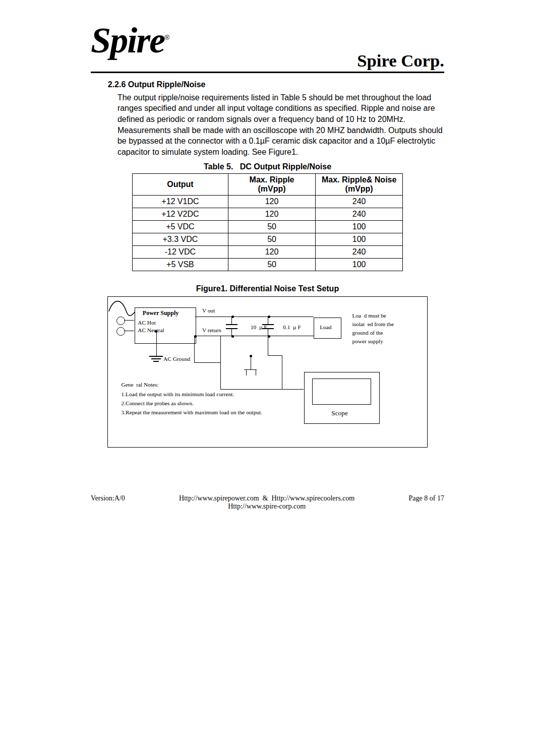Spire®
Spire Corp.
2.2.6 Output Ripple/Noise
The output ripple/noise requirements listed in Table 5 should be met throughout the load ranges specified and under all input voltage conditions as specified. Ripple and noise are defined as periodic or random signals over a frequency band of 10 Hz to 20MHz. Measurements shall be made with an oscilloscope with 20 MHZ bandwidth. Outputs should be bypassed at the connector with a 0.1µF ceramic disk capacitor and a 10µF electrolytic capacitor to simulate system loading. See Figure1.
Table 5. DC Output Ripple/Noise
| Output | Max. Ripple (mVpp) | Max. Ripple& Noise (mVpp) |
| --- | --- | --- |
| +12 V1DC | 120 | 240 |
| +12 V2DC | 120 | 240 |
| +5 VDC | 50 | 100 |
| +3.3 VDC | 50 | 100 |
| -12 VDC | 120 | 240 |
| +5 VSB | 50 | 100 |
Figure1. Differential Noise Test Setup
Power Supply AC Hot AC Neutral
V out V return
10 µ F
0.1 µ F
Load
Loa d must be
isolat ed from the
ground of the
power supply
AC Ground
Gene ral Notes:
1.Load the output with its minimum load current.
2.Connect the probes as shown.
3.Repeat the measurement with maximum load on the output.
Scope
Version:A/0
Http://www.spirepower.com & Http://www.spirecoolers.com
Http://www.spire-corp.com
Page 8 of 17